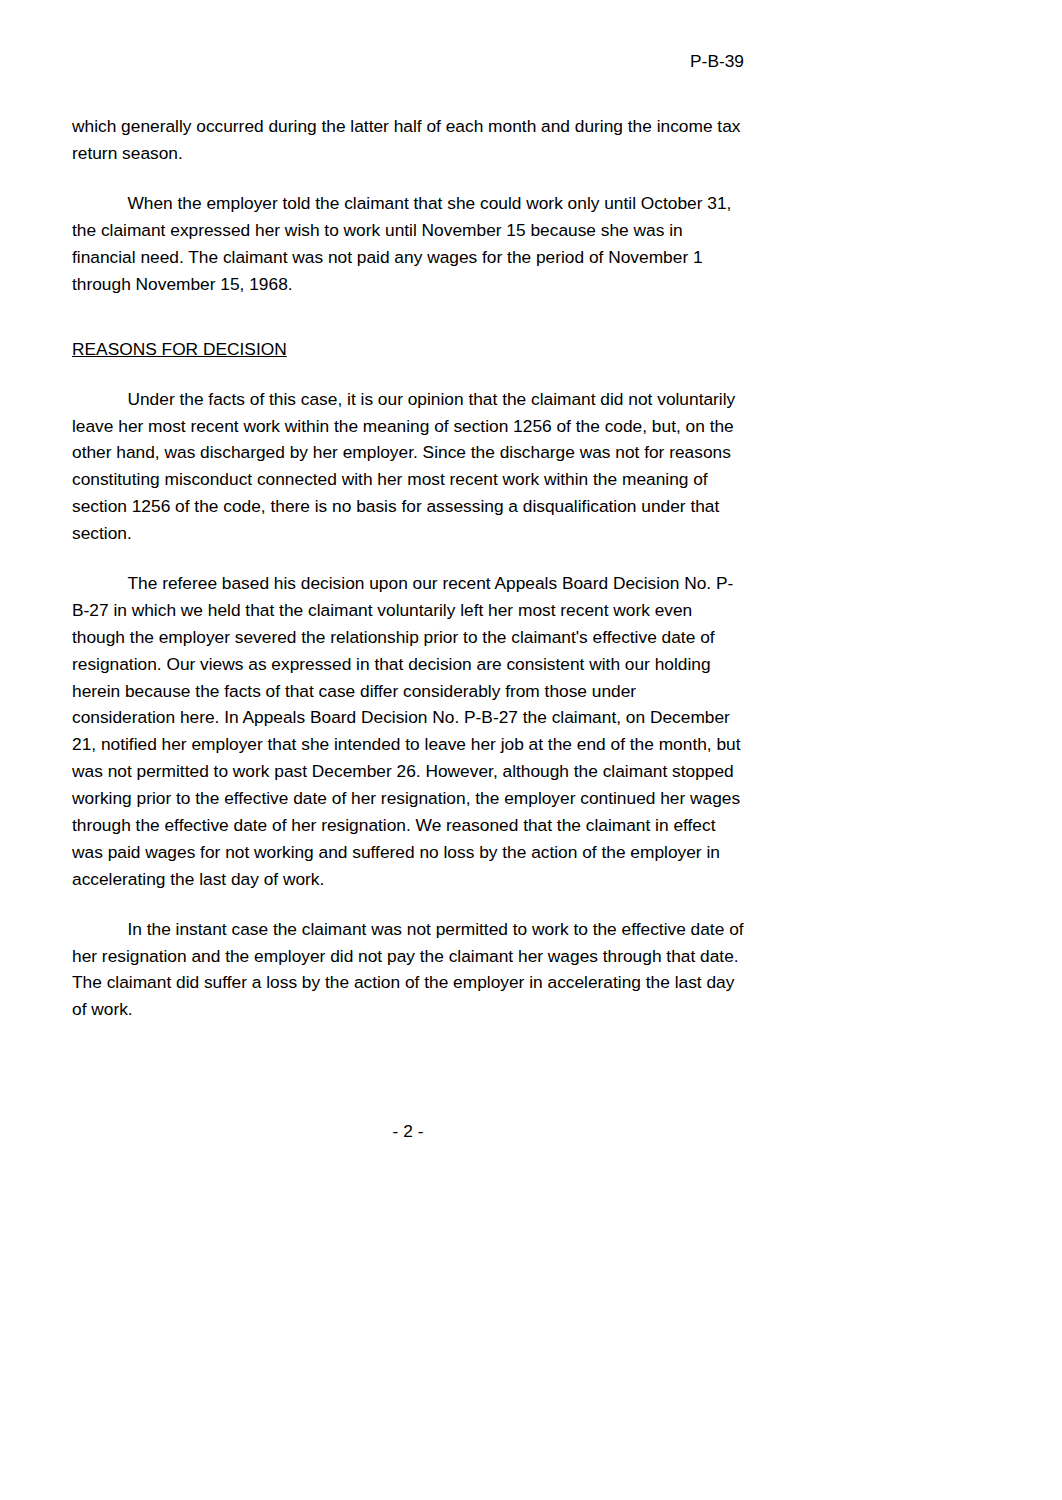P-B-39
which generally occurred during the latter half of each month and during the income tax return season.
When the employer told the claimant that she could work only until October 31, the claimant expressed her wish to work until November 15 because she was in financial need. The claimant was not paid any wages for the period of November 1 through November 15, 1968.
REASONS FOR DECISION
Under the facts of this case, it is our opinion that the claimant did not voluntarily leave her most recent work within the meaning of section 1256 of the code, but, on the other hand, was discharged by her employer. Since the discharge was not for reasons constituting misconduct connected with her most recent work within the meaning of section 1256 of the code, there is no basis for assessing a disqualification under that section.
The referee based his decision upon our recent Appeals Board Decision No. P-B-27 in which we held that the claimant voluntarily left her most recent work even though the employer severed the relationship prior to the claimant's effective date of resignation. Our views as expressed in that decision are consistent with our holding herein because the facts of that case differ considerably from those under consideration here. In Appeals Board Decision No. P-B-27 the claimant, on December 21, notified her employer that she intended to leave her job at the end of the month, but was not permitted to work past December 26. However, although the claimant stopped working prior to the effective date of her resignation, the employer continued her wages through the effective date of her resignation. We reasoned that the claimant in effect was paid wages for not working and suffered no loss by the action of the employer in accelerating the last day of work.
In the instant case the claimant was not permitted to work to the effective date of her resignation and the employer did not pay the claimant her wages through that date. The claimant did suffer a loss by the action of the employer in accelerating the last day of work.
- 2 -